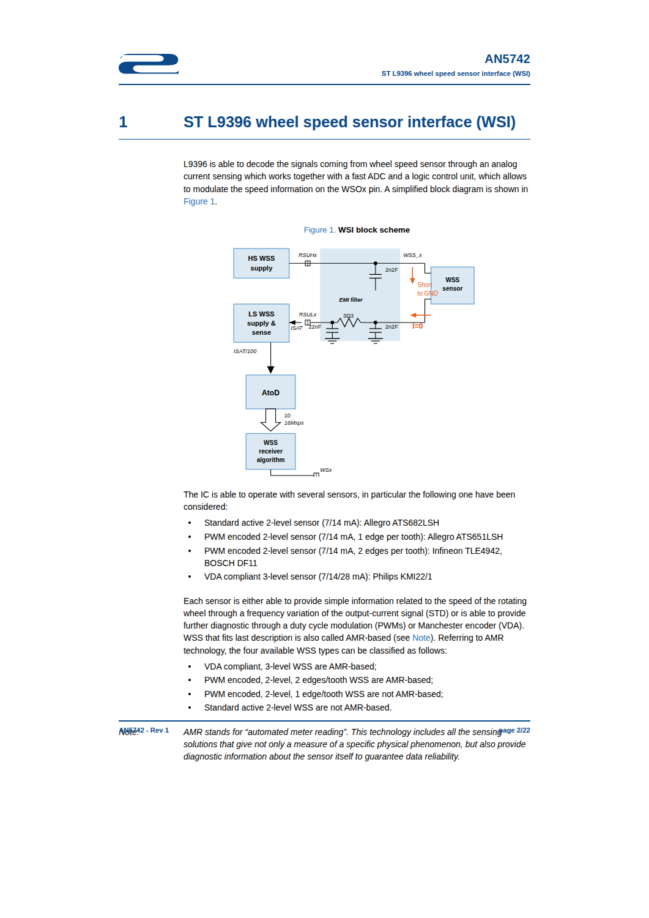AN5742
ST L9396 wheel speed sensor interface (WSI)
1 ST L9396 wheel speed sensor interface (WSI)
L9396 is able to decode the signals coming from wheel speed sensor through an analog current sensing which works together with a fast ADC and a logic control unit, which allows to modulate the speed information on the WSOx pin. A simplified block diagram is shown in Figure 1.
Figure 1. WSI block scheme
HS WSS supply LS WSS supply & sense AtoD WSS receiver algorithm WSS sensor RSUHx WSS_x 2n2F Short to GND EMI filter RSULx ISAT 3Ω3 22nF 2n2F I=0 ISAT/100 10 16Msps WSx rx_sat
The IC is able to operate with several sensors, in particular the following one have been considered:
•Standard active 2-level sensor (7/14 mA): Allegro ATS682LSH
•PWM encoded 2-level sensor (7/14 mA, 1 edge per tooth): Allegro ATS651LSH
•PWM encoded 2-level sensor (7/14 mA, 2 edges per tooth): Infineon TLE4942, BOSCH DF11
•VDA compliant 3-level sensor (7/14/28 mA): Philips KMI22/1
Each sensor is either able to provide simple information related to the speed of the rotating wheel through a frequency variation of the output-current signal (STD) or is able to provide further diagnostic through a duty cycle modulation (PWMs) or Manchester encoder (VDA). WSS that fits last description is also called AMR-based (see Note). Referring to AMR technology, the four available WSS types can be classified as follows:
•VDA compliant, 3-level WSS are AMR-based;
•PWM encoded, 2-level, 2 edges/tooth WSS are AMR-based;
•PWM encoded, 2-level, 1 edge/tooth WSS are not AMR-based;
•Standard active 2-level WSS are not AMR-based.
Note:
AMR stands for “automated meter reading”. This technology includes all the sensing solutions that give not only a measure of a specific physical phenomenon, but also provide diagnostic information about the sensor itself to guarantee data reliability.
AN5742 - Rev 1
page 2/22